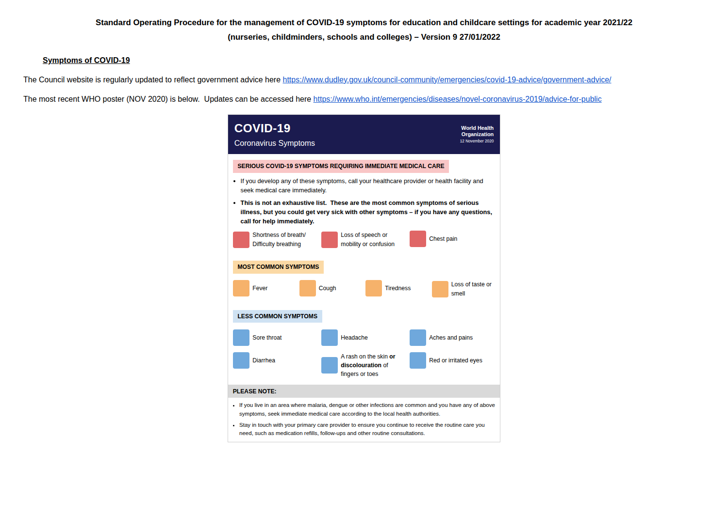Standard Operating Procedure for the management of COVID-19 symptoms for education and childcare settings for academic year 2021/22
(nurseries, childminders, schools and colleges) – Version 9 27/01/2022
Symptoms of COVID-19
The Council website is regularly updated to reflect government advice here https://www.dudley.gov.uk/council-community/emergencies/covid-19-advice/government-advice/
The most recent WHO poster (NOV 2020) is below. Updates can be accessed here https://www.who.int/emergencies/diseases/novel-coronavirus-2019/advice-for-public
COVID-19 Coronavirus Symptoms
World Health
Organization
12 November 2020
SERIOUS COVID-19 SYMPTOMS REQUIRING IMMEDIATE MEDICAL CARE
If you develop any of these symptoms, call your healthcare provider or health facility and seek medical care immediately.
This is not an exhaustive list. These are the most common symptoms of serious illness, but you could get very sick with other symptoms – if you have any questions, call for help immediately.
Shortness of breath/ Difficulty breathing
Loss of speech or mobility or confusion
Chest pain
MOST COMMON SYMPTOMS
Fever
Cough
Tiredness
Loss of taste or smell
LESS COMMON SYMPTOMS
Sore throat
Headache
Aches and pains
Diarrhea
A rash on the skin or discolouration of fingers or toes
Red or irritated eyes
PLEASE NOTE:
If you live in an area where malaria, dengue or other infections are common and you have any of above symptoms, seek immediate medical care according to the local health authorities.
Stay in touch with your primary care provider to ensure you continue to receive the routine care you need, such as medication refills, follow-ups and other routine consultations.